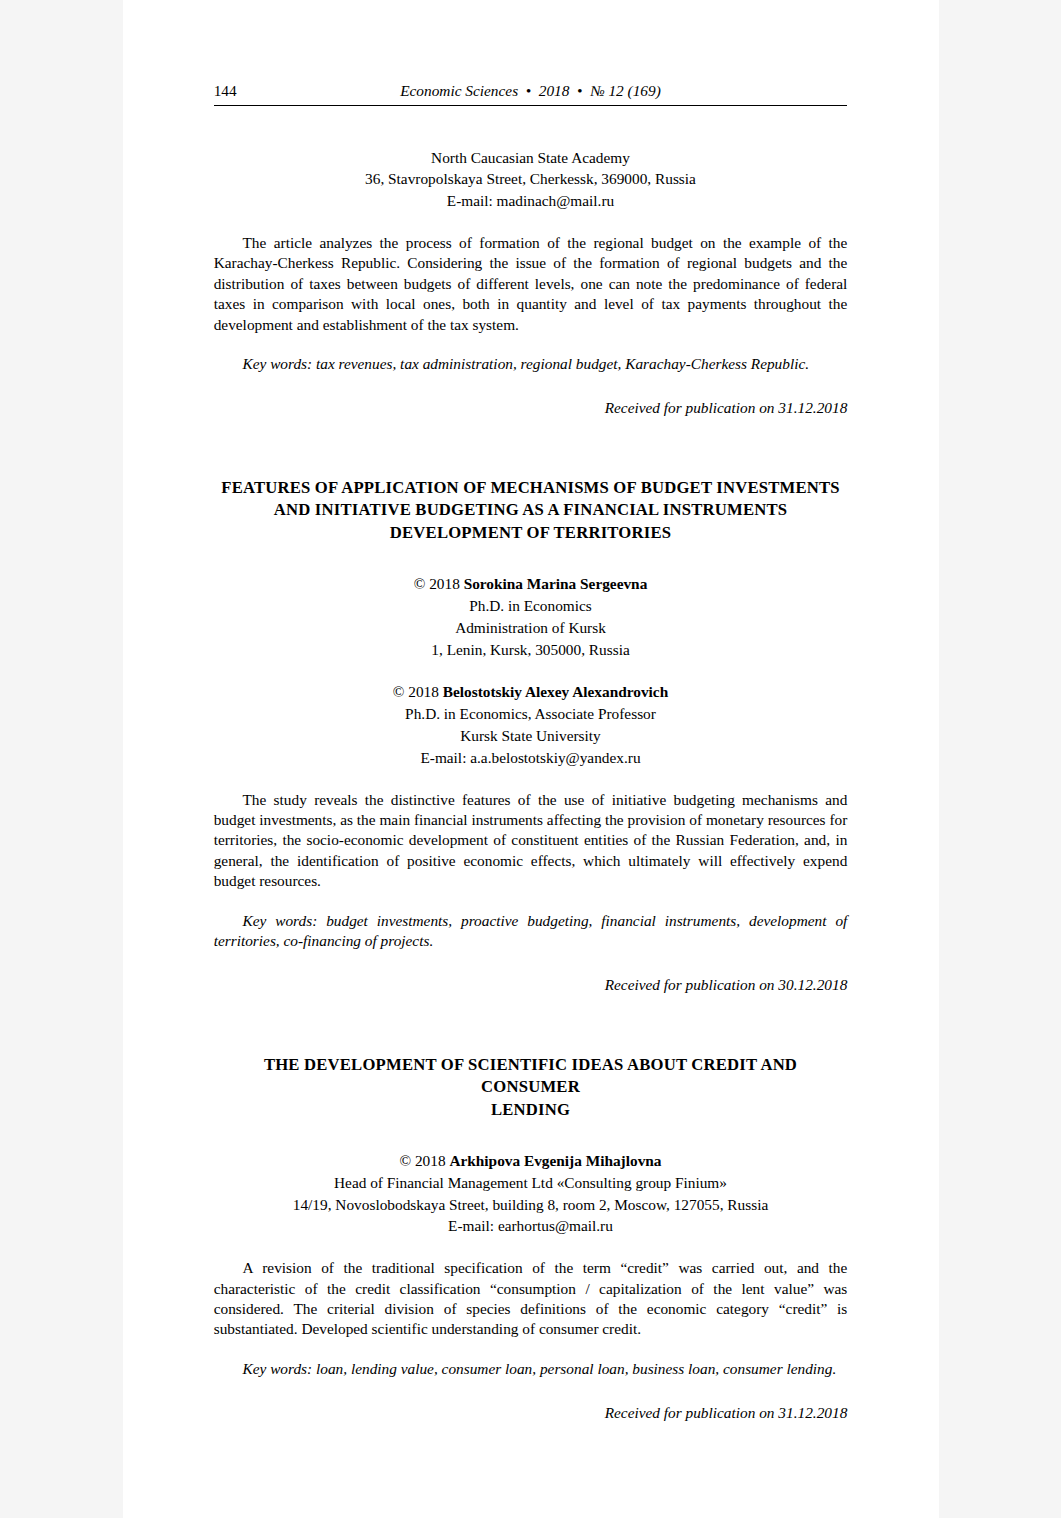144
Economic Sciences • 2018 • № 12 (169)
North Caucasian State Academy
36, Stavropolskaya Street, Cherkessk, 369000, Russia
E-mail: madinach@mail.ru
The article analyzes the process of formation of the regional budget on the example of the Karachay-Cherkess Republic. Considering the issue of the formation of regional budgets and the distribution of taxes between budgets of different levels, one can note the predominance of federal taxes in comparison with local ones, both in quantity and level of tax payments throughout the development and establishment of the tax system.
Key words: tax revenues, tax administration, regional budget, Karachay-Cherkess Republic.
Received for publication on 31.12.2018
Features of application of mechanisms of budget investments
and initiative budgeting as a financial instruments
development of territories
© 2018 Sorokina Marina Sergeevna
Ph.D. in Economics
Administration of Kursk
1, Lenin, Kursk, 305000, Russia
© 2018 Belostotskiy Alexey Alexandrovich
Ph.D. in Economics, Associate Professor
Kursk State University
E-mail: a.a.belostotskiy@yandex.ru
The study reveals the distinctive features of the use of initiative budgeting mechanisms and budget investments, as the main financial instruments affecting the provision of monetary resources for territories, the socio-economic development of constituent entities of the Russian Federation, and, in general, the identification of positive economic effects, which ultimately will effectively expend budget resources.
Key words: budget investments, proactive budgeting, financial instruments, development of territories, co-financing of projects.
Received for publication on 30.12.2018
The development of scientific ideas about credit and consumer
lending
© 2018 Arkhipova Evgenija Mihajlovna
Head of Financial Management Ltd «Consulting group Finium»
14/19, Novoslobodskaya Street, building 8, room 2, Moscow, 127055, Russia
E-mail: earhortus@mail.ru
A revision of the traditional specification of the term “credit” was carried out, and the characteristic of the credit classification “consumption / capitalization of the lent value” was considered. The criterial division of species definitions of the economic category “credit” is substantiated. Developed scientific understanding of consumer credit.
Key words: loan, lending value, consumer loan, personal loan, business loan, consumer lending.
Received for publication on 31.12.2018